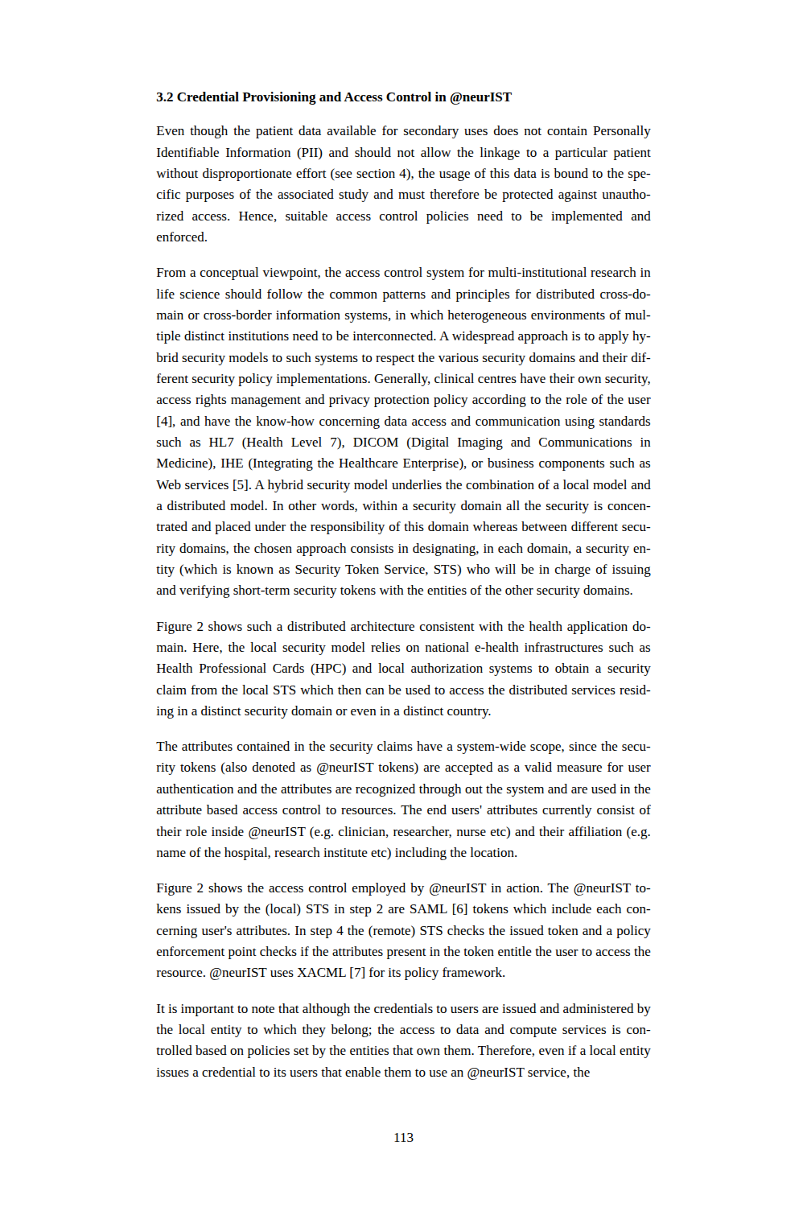3.2 Credential Provisioning and Access Control in @neurIST
Even though the patient data available for secondary uses does not contain Personally Identifiable Information (PII) and should not allow the linkage to a particular patient without disproportionate effort (see section 4), the usage of this data is bound to the specific purposes of the associated study and must therefore be protected against unauthorized access. Hence, suitable access control policies need to be implemented and enforced.
From a conceptual viewpoint, the access control system for multi-institutional research in life science should follow the common patterns and principles for distributed cross-domain or cross-border information systems, in which heterogeneous environments of multiple distinct institutions need to be interconnected. A widespread approach is to apply hybrid security models to such systems to respect the various security domains and their different security policy implementations. Generally, clinical centres have their own security, access rights management and privacy protection policy according to the role of the user [4], and have the know-how concerning data access and communication using standards such as HL7 (Health Level 7), DICOM (Digital Imaging and Communications in Medicine), IHE (Integrating the Healthcare Enterprise), or business components such as Web services [5]. A hybrid security model underlies the combination of a local model and a distributed model. In other words, within a security domain all the security is concentrated and placed under the responsibility of this domain whereas between different security domains, the chosen approach consists in designating, in each domain, a security entity (which is known as Security Token Service, STS) who will be in charge of issuing and verifying short-term security tokens with the entities of the other security domains.
Figure 2 shows such a distributed architecture consistent with the health application domain. Here, the local security model relies on national e-health infrastructures such as Health Professional Cards (HPC) and local authorization systems to obtain a security claim from the local STS which then can be used to access the distributed services residing in a distinct security domain or even in a distinct country.
The attributes contained in the security claims have a system-wide scope, since the security tokens (also denoted as @neurIST tokens) are accepted as a valid measure for user authentication and the attributes are recognized through out the system and are used in the attribute based access control to resources. The end users' attributes currently consist of their role inside @neurIST (e.g. clinician, researcher, nurse etc) and their affiliation (e.g. name of the hospital, research institute etc) including the location.
Figure 2 shows the access control employed by @neurIST in action. The @neurIST tokens issued by the (local) STS in step 2 are SAML [6] tokens which include each concerning user's attributes. In step 4 the (remote) STS checks the issued token and a policy enforcement point checks if the attributes present in the token entitle the user to access the resource. @neurIST uses XACML [7] for its policy framework.
It is important to note that although the credentials to users are issued and administered by the local entity to which they belong; the access to data and compute services is controlled based on policies set by the entities that own them. Therefore, even if a local entity issues a credential to its users that enable them to use an @neurIST service, the
113